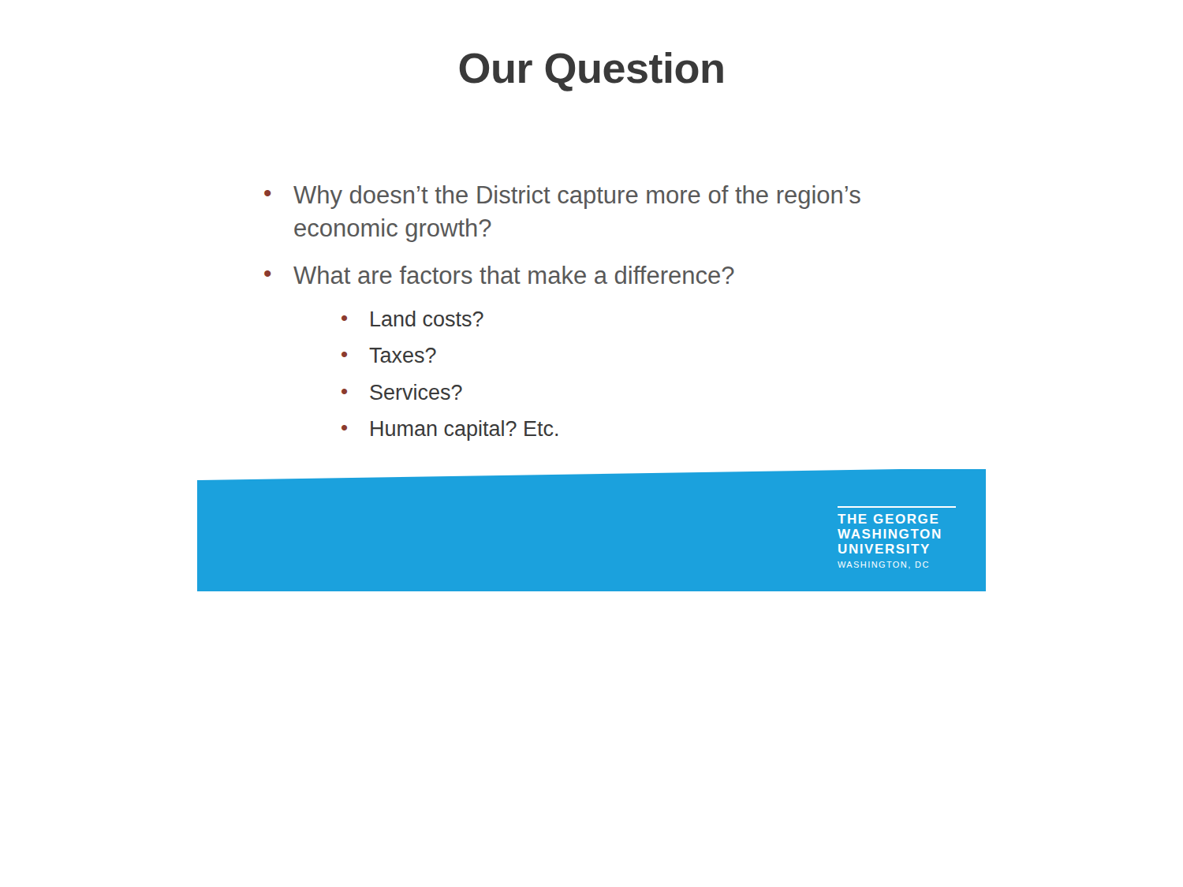Our Question
Why doesn’t the District capture more of the region’s economic growth?
What are factors that make a difference?
Land costs?
Taxes?
Services?
Human capital? Etc.
THE GEORGE
WASHINGTON
UNIVERSITY
WASHINGTON, DC